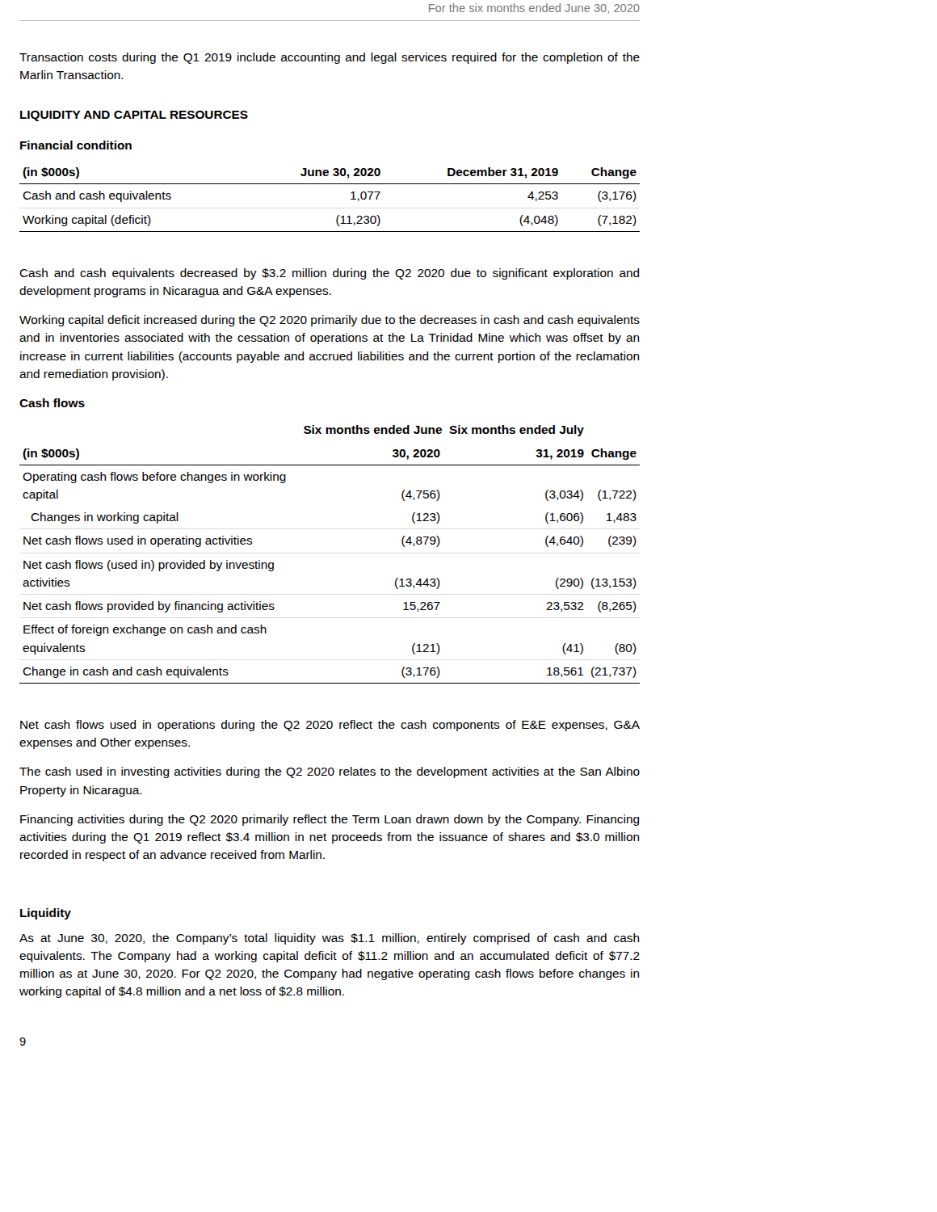For the six months ended June 30, 2020
Transaction costs during the Q1 2019 include accounting and legal services required for the completion of the Marlin Transaction.
LIQUIDITY AND CAPITAL RESOURCES
Financial condition
| (in $000s) | June 30, 2020 | December 31, 2019 | Change |
| --- | --- | --- | --- |
| Cash and cash equivalents | 1,077 | 4,253 | (3,176) |
| Working capital (deficit) | (11,230) | (4,048) | (7,182) |
Cash and cash equivalents decreased by $3.2 million during the Q2 2020 due to significant exploration and development programs in Nicaragua and G&A expenses.
Working capital deficit increased during the Q2 2020 primarily due to the decreases in cash and cash equivalents and in inventories associated with the cessation of operations at the La Trinidad Mine which was offset by an increase in current liabilities (accounts payable and accrued liabilities and the current portion of the reclamation and remediation provision).
Cash flows
| | Six months ended June Six months ended July | |
| --- | --- | --- |
| (in $000s) | 30, 2020 | 31, 2019 | Change |
| Operating cash flows before changes in working capital | (4,756) | (3,034) | (1,722) |
| Changes in working capital | (123) | (1,606) | 1,483 |
| Net cash flows used in operating activities | (4,879) | (4,640) | (239) |
| Net cash flows (used in) provided by investing activities | (13,443) | (290) | (13,153) |
| Net cash flows provided by financing activities | 15,267 | 23,532 | (8,265) |
| Effect of foreign exchange on cash and cash equivalents | (121) | (41) | (80) |
| Change in cash and cash equivalents | (3,176) | 18,561 | (21,737) |
Net cash flows used in operations during the Q2 2020 reflect the cash components of E&E expenses, G&A expenses and Other expenses.
The cash used in investing activities during the Q2 2020 relates to the development activities at the San Albino Property in Nicaragua.
Financing activities during the Q2 2020 primarily reflect the Term Loan drawn down by the Company. Financing activities during the Q1 2019 reflect $3.4 million in net proceeds from the issuance of shares and $3.0 million recorded in respect of an advance received from Marlin.
Liquidity
As at June 30, 2020, the Company’s total liquidity was $1.1 million, entirely comprised of cash and cash equivalents. The Company had a working capital deficit of $11.2 million and an accumulated deficit of $77.2 million as at June 30, 2020. For Q2 2020, the Company had negative operating cash flows before changes in working capital of $4.8 million and a net loss of $2.8 million.
9